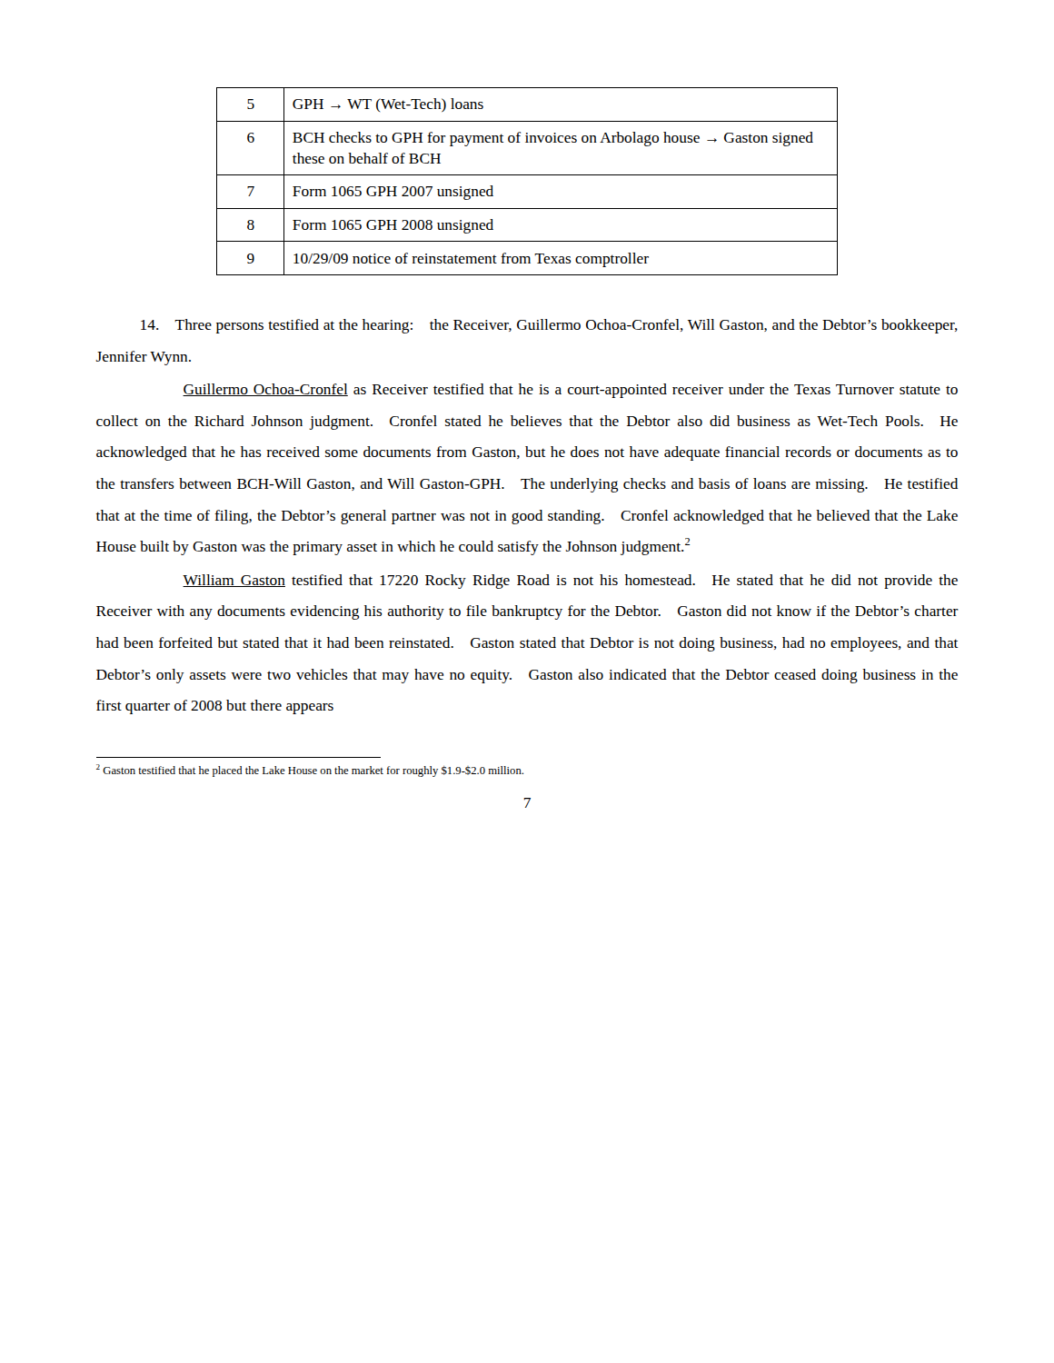| 5 | GPH → WT (Wet-Tech) loans |
| 6 | BCH checks to GPH for payment of invoices on Arbolago house → Gaston signed these on behalf of BCH |
| 7 | Form 1065 GPH 2007 unsigned |
| 8 | Form 1065 GPH 2008 unsigned |
| 9 | 10/29/09 notice of reinstatement from Texas comptroller |
14. Three persons testified at the hearing: the Receiver, Guillermo Ochoa-Cronfel, Will Gaston, and the Debtor’s bookkeeper, Jennifer Wynn.
Guillermo Ochoa-Cronfel as Receiver testified that he is a court-appointed receiver under the Texas Turnover statute to collect on the Richard Johnson judgment. Cronfel stated he believes that the Debtor also did business as Wet-Tech Pools. He acknowledged that he has received some documents from Gaston, but he does not have adequate financial records or documents as to the transfers between BCH-Will Gaston, and Will Gaston-GPH. The underlying checks and basis of loans are missing. He testified that at the time of filing, the Debtor’s general partner was not in good standing. Cronfel acknowledged that he believed that the Lake House built by Gaston was the primary asset in which he could satisfy the Johnson judgment.2
William Gaston testified that 17220 Rocky Ridge Road is not his homestead. He stated that he did not provide the Receiver with any documents evidencing his authority to file bankruptcy for the Debtor. Gaston did not know if the Debtor’s charter had been forfeited but stated that it had been reinstated. Gaston stated that Debtor is not doing business, had no employees, and that Debtor’s only assets were two vehicles that may have no equity. Gaston also indicated that the Debtor ceased doing business in the first quarter of 2008 but there appears
2 Gaston testified that he placed the Lake House on the market for roughly $1.9-$2.0 million.
7